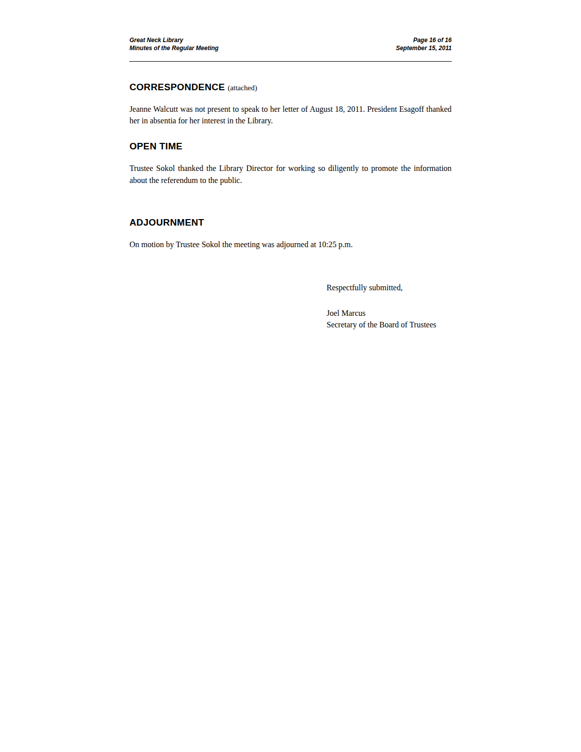Great Neck Library
Minutes of the Regular Meeting
Page 16 of 16
September 15, 2011
CORRESPONDENCE (attached)
Jeanne Walcutt was not present to speak to her letter of August 18, 2011. President Esagoff thanked her in absentia for her interest in the Library.
OPEN TIME
Trustee Sokol thanked the Library Director for working so diligently to promote the information about the referendum to the public.
ADJOURNMENT
On motion by Trustee Sokol the meeting was adjourned at 10:25 p.m.
Respectfully submitted,
Joel Marcus
Secretary of the Board of Trustees